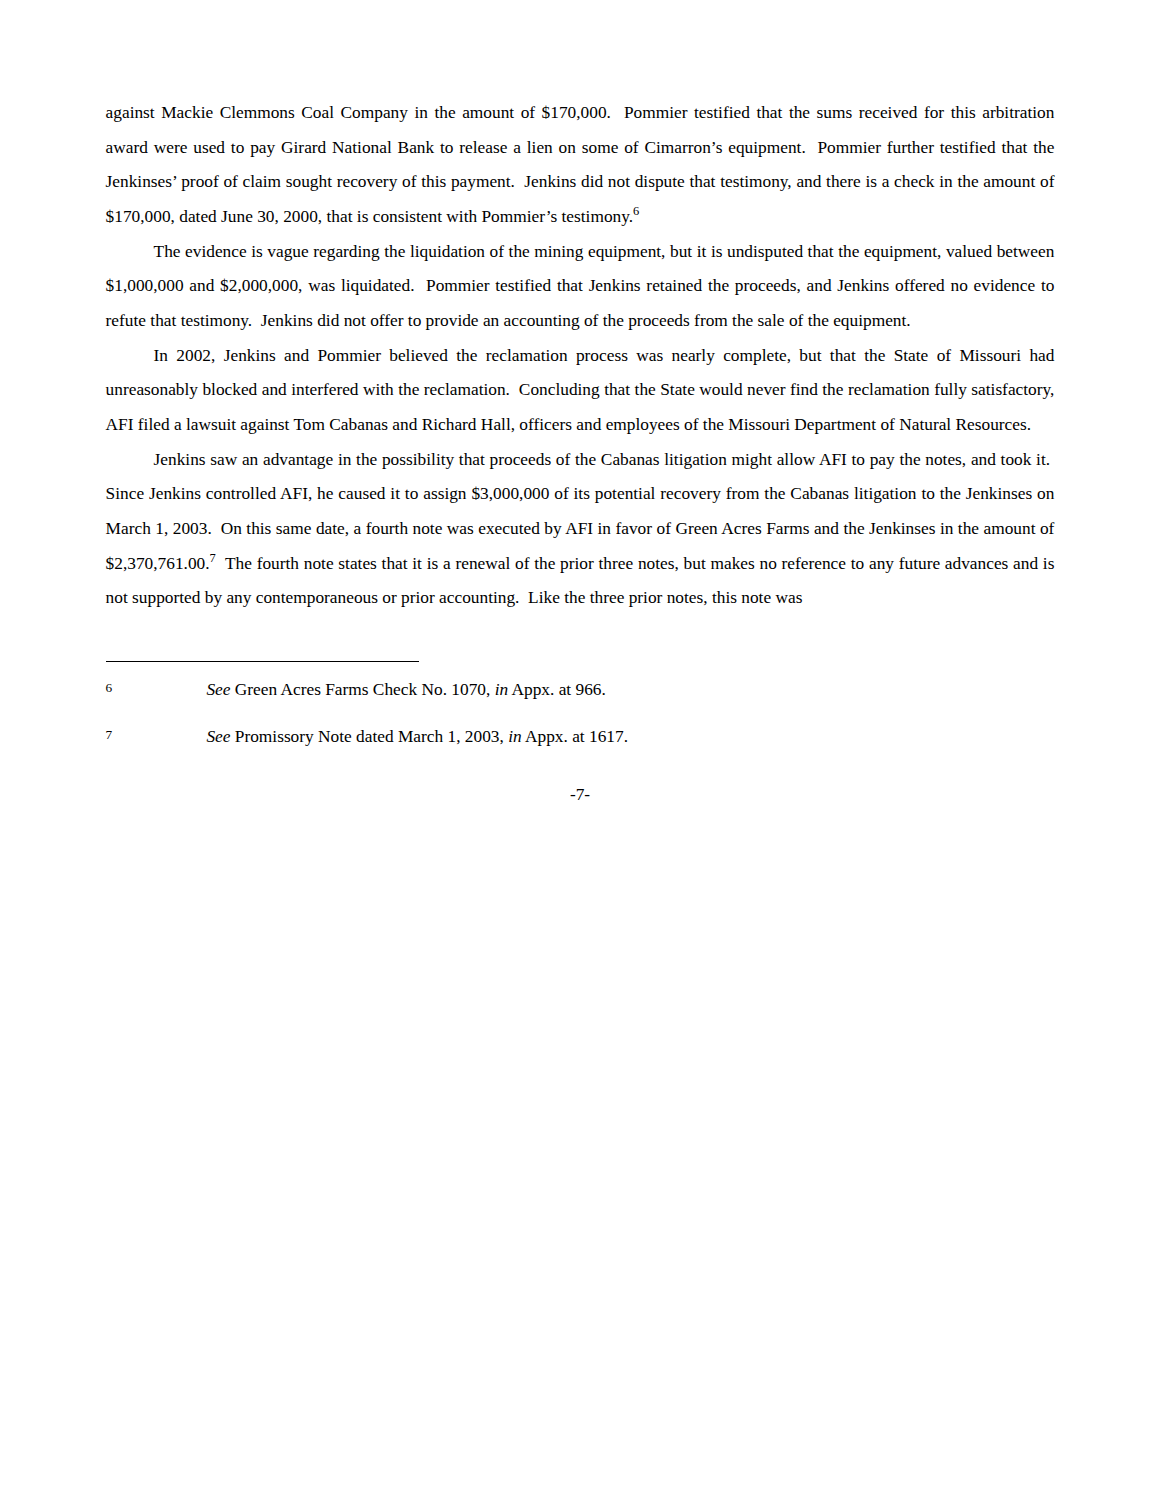against Mackie Clemmons Coal Company in the amount of $170,000. Pommier testified that the sums received for this arbitration award were used to pay Girard National Bank to release a lien on some of Cimarron’s equipment. Pommier further testified that the Jenkinses’ proof of claim sought recovery of this payment. Jenkins did not dispute that testimony, and there is a check in the amount of $170,000, dated June 30, 2000, that is consistent with Pommier’s testimony.6
The evidence is vague regarding the liquidation of the mining equipment, but it is undisputed that the equipment, valued between $1,000,000 and $2,000,000, was liquidated. Pommier testified that Jenkins retained the proceeds, and Jenkins offered no evidence to refute that testimony. Jenkins did not offer to provide an accounting of the proceeds from the sale of the equipment.
In 2002, Jenkins and Pommier believed the reclamation process was nearly complete, but that the State of Missouri had unreasonably blocked and interfered with the reclamation. Concluding that the State would never find the reclamation fully satisfactory, AFI filed a lawsuit against Tom Cabanas and Richard Hall, officers and employees of the Missouri Department of Natural Resources.
Jenkins saw an advantage in the possibility that proceeds of the Cabanas litigation might allow AFI to pay the notes, and took it. Since Jenkins controlled AFI, he caused it to assign $3,000,000 of its potential recovery from the Cabanas litigation to the Jenkinses on March 1, 2003. On this same date, a fourth note was executed by AFI in favor of Green Acres Farms and the Jenkinses in the amount of $2,370,761.00.7 The fourth note states that it is a renewal of the prior three notes, but makes no reference to any future advances and is not supported by any contemporaneous or prior accounting. Like the three prior notes, this note was
6
See Green Acres Farms Check No. 1070, in Appx. at 966.
7
See Promissory Note dated March 1, 2003, in Appx. at 1617.
-7-